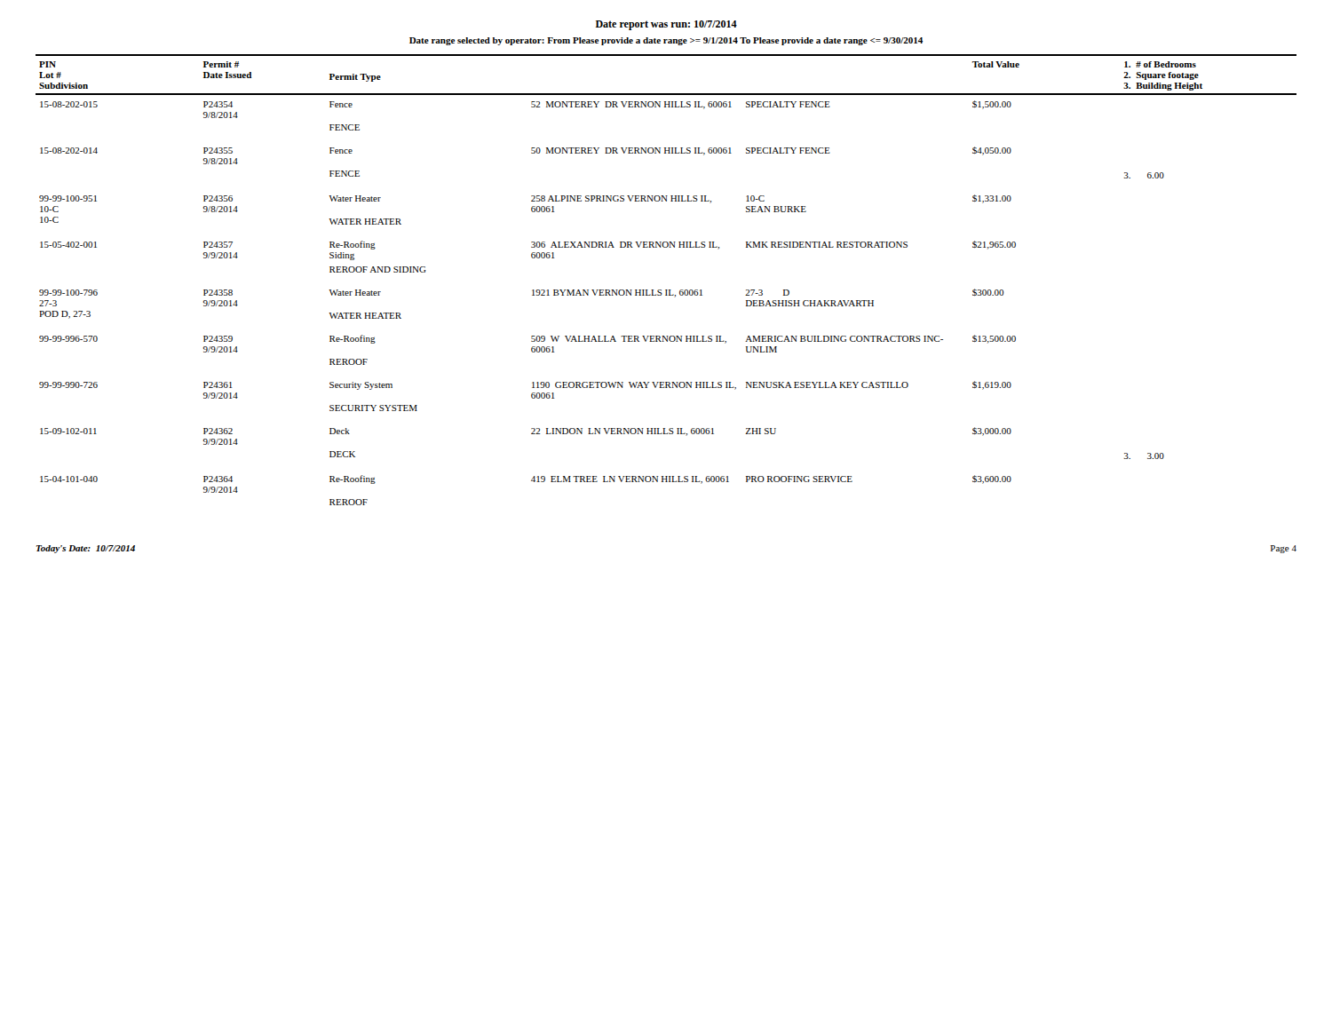Date report was run: 10/7/2014
Date range selected by operator: From Please provide a date range >= 9/1/2014 To Please provide a date range <= 9/30/2014
| PIN Lot # Subdivision | Permit # Date Issued | Permit Type | | | Total Value | 1. # of Bedrooms 2. Square footage 3. Building Height |
| --- | --- | --- | --- | --- | --- | --- |
| 15-08-202-015 | P24354 9/8/2014 | Fence FENCE | 52 MONTEREY DR VERNON HILLS IL, 60061 | SPECIALTY FENCE | $1,500.00 | |
| 15-08-202-014 | P24355 9/8/2014 | Fence FENCE | 50 MONTEREY DR VERNON HILLS IL, 60061 | SPECIALTY FENCE | $4,050.00 | 3. 6.00 |
| 99-99-100-951 10-C 10-C | P24356 9/8/2014 | Water Heater WATER HEATER | 258 ALPINE SPRINGS VERNON HILLS IL, 60061 | 10-C SEAN BURKE | $1,331.00 | |
| 15-05-402-001 | P24357 9/9/2014 | Re-Roofing Siding REROOF AND SIDING | 306 ALEXANDRIA DR VERNON HILLS IL, 60061 | KMK RESIDENTIAL RESTORATIONS | $21,965.00 | |
| 99-99-100-796 27-3 POD D, 27-3 | P24358 9/9/2014 | Water Heater WATER HEATER | 1921 BYMAN VERNON HILLS IL, 60061 | 27-3 D DEBASHISH CHAKRAVARTH | $300.00 | |
| 99-99-996-570 | P24359 9/9/2014 | Re-Roofing REROOF | 509 W VALHALLA TER VERNON HILLS IL, 60061 | AMERICAN BUILDING CONTRACTORS INC-UNLIM | $13,500.00 | |
| 99-99-990-726 | P24361 9/9/2014 | Security System SECURITY SYSTEM | 1190 GEORGETOWN WAY VERNON HILLS IL, 60061 | NENUSKA ESEYLLA KEY CASTILLO | $1,619.00 | |
| 15-09-102-011 | P24362 9/9/2014 | Deck DECK | 22 LINDON LN VERNON HILLS IL, 60061 | ZHI SU | $3,000.00 | 3. 3.00 |
| 15-04-101-040 | P24364 9/9/2014 | Re-Roofing REROOF | 419 ELM TREE LN VERNON HILLS IL, 60061 | PRO ROOFING SERVICE | $3,600.00 | |
Today's Date: 10/7/2014 Page 4